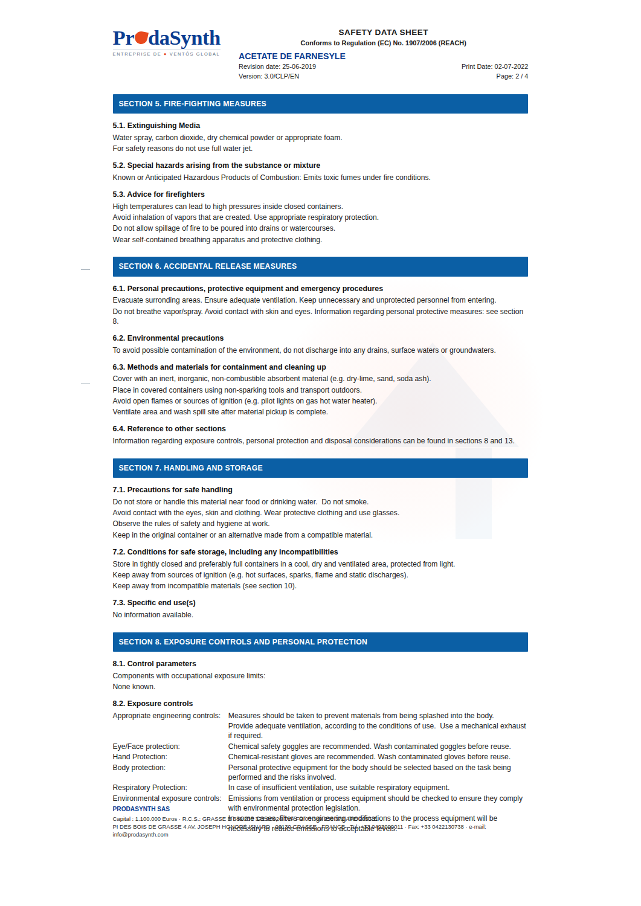Pr da Synth
ENTREPRISE DE ● ventós global
Safety Data Sheet
Conforms to Regulation (EC) No. 1907/2006 (REACH)
ACETATE DE FARNESYLE
Revision date: 25-06-2019
Print Date: 02-07-2022
Version: 3.0/CLP/EN
Page: 2 / 4
SECTION 5. FIRE-FIGHTING MEASURES
5.1. Extinguishing Media
Water spray, carbon dioxide, dry chemical powder or appropriate foam.
For safety reasons do not use full water jet.
5.2. Special hazards arising from the substance or mixture
Known or Anticipated Hazardous Products of Combustion: Emits toxic fumes under fire conditions.
5.3. Advice for firefighters
High temperatures can lead to high pressures inside closed containers.
Avoid inhalation of vapors that are created. Use appropriate respiratory protection.
Do not allow spillage of fire to be poured into drains or watercourses.
Wear self-contained breathing apparatus and protective clothing.
SECTION 6. ACCIDENTAL RELEASE MEASURES
6.1. Personal precautions, protective equipment and emergency procedures
Evacuate surronding areas. Ensure adequate ventilation. Keep unnecessary and unprotected personnel from entering.
Do not breathe vapor/spray. Avoid contact with skin and eyes. Information regarding personal protective measures: see section 8.
6.2. Environmental precautions
To avoid possible contamination of the environment, do not discharge into any drains, surface waters or groundwaters.
6.3. Methods and materials for containment and cleaning up
Cover with an inert, inorganic, non-combustible absorbent material (e.g. dry-lime, sand, soda ash).
Place in covered containers using non-sparking tools and transport outdoors.
Avoid open flames or sources of ignition (e.g. pilot lights on gas hot water heater).
Ventilate area and wash spill site after material pickup is complete.
6.4. Reference to other sections
Information regarding exposure controls, personal protection and disposal considerations can be found in sections 8 and 13.
SECTION 7. HANDLING AND STORAGE
7.1. Precautions for safe handling
Do not store or handle this material near food or drinking water. Do not smoke.
Avoid contact with the eyes, skin and clothing. Wear protective clothing and use glasses.
Observe the rules of safety and hygiene at work.
Keep in the original container or an alternative made from a compatible material.
7.2. Conditions for safe storage, including any incompatibilities
Store in tightly closed and preferably full containers in a cool, dry and ventilated area, protected from light.
Keep away from sources of ignition (e.g. hot surfaces, sparks, flame and static discharges).
Keep away from incompatible materials (see section 10).
7.3. Specific end use(s)
No information available.
SECTION 8. EXPOSURE CONTROLS AND PERSONAL PROTECTION
8.1. Control parameters
Components with occupational exposure limits:
None known.
8.2. Exposure controls
| Appropriate engineering controls: | Measures should be taken to prevent materials from being splashed into the body. |
| | Provide adequate ventilation, according to the conditions of use. Use a mechanical exhaust if required. |
| Eye/Face protection: | Chemical safety goggles are recommended. Wash contaminated goggles before reuse. |
| Hand Protection: | Chemical-resistant gloves are recommended. Wash contaminated gloves before reuse. |
| Body protection: | Personal protective equipment for the body should be selected based on the task being performed and the risks involved. |
| Respiratory Protection: | In case of insufficient ventilation, use suitable respiratory equipment. |
| Environmental exposure controls: | Emissions from ventilation or process equipment should be checked to ensure they comply with environmental protection legislation. |
| | In some cases, filters or engineering modifications to the process equipment will be necessary to reduce emissions to acceptable levels. |
PRODASYNTH SAS
Capital : 1.100.000 Euros · R.C.S.: GRASSE B 349 236 372 00026 TVA FR 03 349 236 372 APE 2053 Z
PI DES BOIS DE GRASSE 4 AV. JOSEPH HONORÉ ISNARD · 06130 GRASSE · FRANCE · Tel: +33 0493090011 · Fax: +33 0422130738 · e-mail: info@prodasynth.com